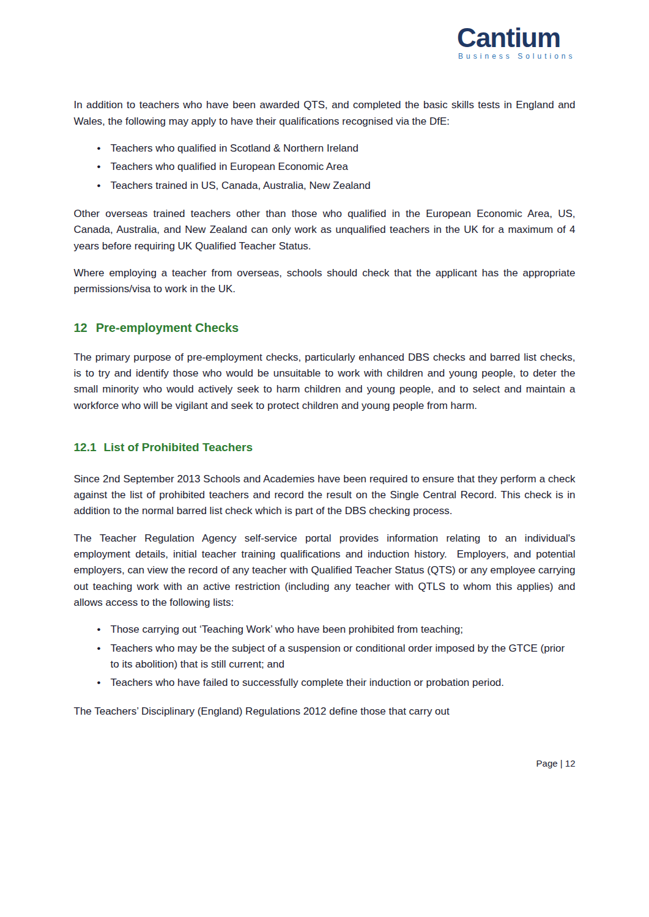Cantium
Business Solutions
In addition to teachers who have been awarded QTS, and completed the basic skills tests in England and Wales, the following may apply to have their qualifications recognised via the DfE:
Teachers who qualified in Scotland & Northern Ireland
Teachers who qualified in European Economic Area
Teachers trained in US, Canada, Australia, New Zealand
Other overseas trained teachers other than those who qualified in the European Economic Area, US, Canada, Australia, and New Zealand can only work as unqualified teachers in the UK for a maximum of 4 years before requiring UK Qualified Teacher Status.
Where employing a teacher from overseas, schools should check that the applicant has the appropriate permissions/visa to work in the UK.
12 Pre-employment Checks
The primary purpose of pre-employment checks, particularly enhanced DBS checks and barred list checks, is to try and identify those who would be unsuitable to work with children and young people, to deter the small minority who would actively seek to harm children and young people, and to select and maintain a workforce who will be vigilant and seek to protect children and young people from harm.
12.1 List of Prohibited Teachers
Since 2nd September 2013 Schools and Academies have been required to ensure that they perform a check against the list of prohibited teachers and record the result on the Single Central Record. This check is in addition to the normal barred list check which is part of the DBS checking process.
The Teacher Regulation Agency self-service portal provides information relating to an individual's employment details, initial teacher training qualifications and induction history. Employers, and potential employers, can view the record of any teacher with Qualified Teacher Status (QTS) or any employee carrying out teaching work with an active restriction (including any teacher with QTLS to whom this applies) and allows access to the following lists:
Those carrying out ‘Teaching Work’ who have been prohibited from teaching;
Teachers who may be the subject of a suspension or conditional order imposed by the GTCE (prior to its abolition) that is still current; and
Teachers who have failed to successfully complete their induction or probation period.
The Teachers’ Disciplinary (England) Regulations 2012 define those that carry out
Page | 12